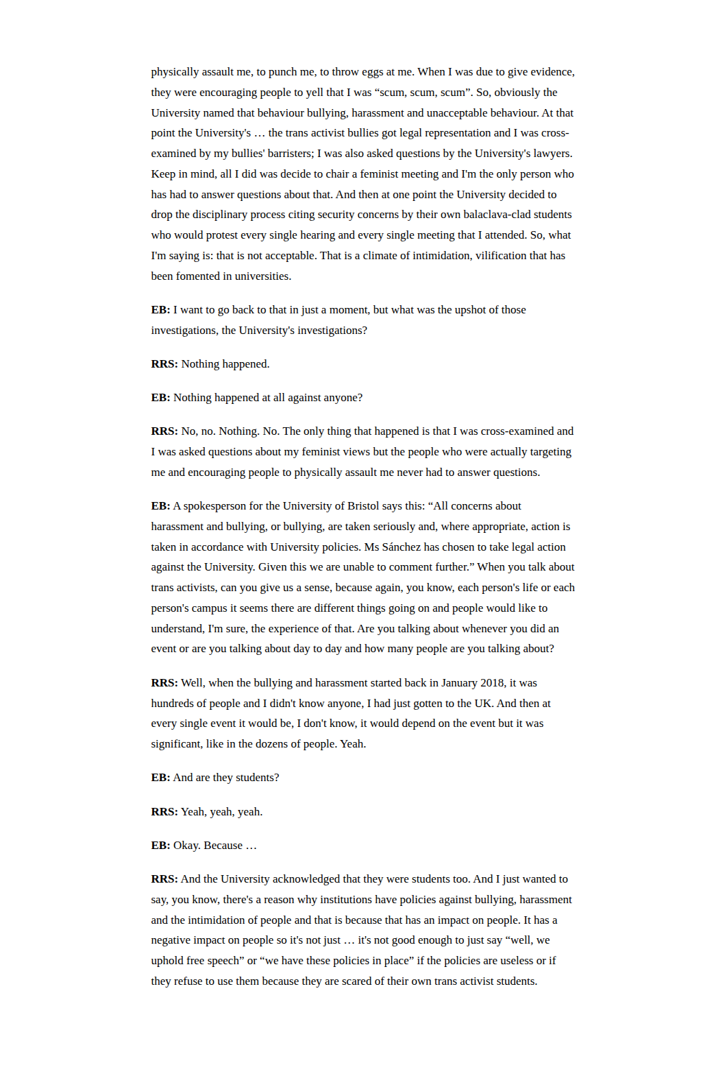physically assault me, to punch me, to throw eggs at me. When I was due to give evidence, they were encouraging people to yell that I was “scum, scum, scum”. So, obviously the University named that behaviour bullying, harassment and unacceptable behaviour. At that point the University's … the trans activist bullies got legal representation and I was cross-examined by my bullies' barristers; I was also asked questions by the University's lawyers. Keep in mind, all I did was decide to chair a feminist meeting and I'm the only person who has had to answer questions about that. And then at one point the University decided to drop the disciplinary process citing security concerns by their own balaclava-clad students who would protest every single hearing and every single meeting that I attended. So, what I'm saying is: that is not acceptable. That is a climate of intimidation, vilification that has been fomented in universities.
EB: I want to go back to that in just a moment, but what was the upshot of those investigations, the University's investigations?
RRS: Nothing happened.
EB: Nothing happened at all against anyone?
RRS: No, no. Nothing. No. The only thing that happened is that I was cross-examined and I was asked questions about my feminist views but the people who were actually targeting me and encouraging people to physically assault me never had to answer questions.
EB: A spokesperson for the University of Bristol says this: “All concerns about harassment and bullying, or bullying, are taken seriously and, where appropriate, action is taken in accordance with University policies. Ms Sánchez has chosen to take legal action against the University. Given this we are unable to comment further.” When you talk about trans activists, can you give us a sense, because again, you know, each person's life or each person's campus it seems there are different things going on and people would like to understand, I'm sure, the experience of that. Are you talking about whenever you did an event or are you talking about day to day and how many people are you talking about?
RRS: Well, when the bullying and harassment started back in January 2018, it was hundreds of people and I didn't know anyone, I had just gotten to the UK. And then at every single event it would be, I don't know, it would depend on the event but it was significant, like in the dozens of people. Yeah.
EB: And are they students?
RRS: Yeah, yeah, yeah.
EB: Okay. Because …
RRS: And the University acknowledged that they were students too. And I just wanted to say, you know, there's a reason why institutions have policies against bullying, harassment and the intimidation of people and that is because that has an impact on people. It has a negative impact on people so it's not just … it's not good enough to just say “well, we uphold free speech” or “we have these policies in place” if the policies are useless or if they refuse to use them because they are scared of their own trans activist students.